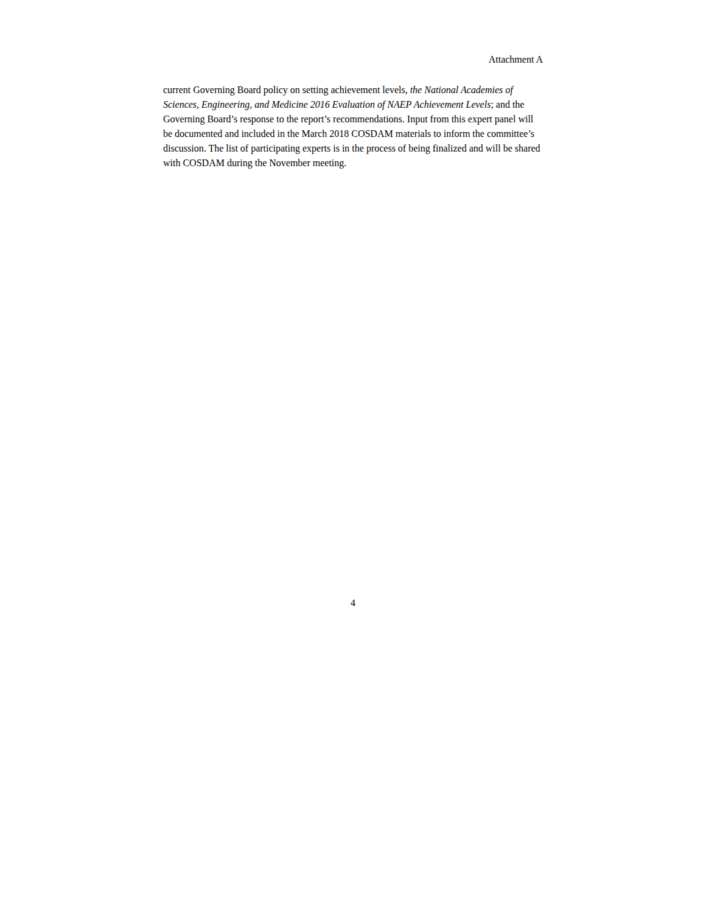Attachment A
current Governing Board policy on setting achievement levels, the National Academies of Sciences, Engineering, and Medicine 2016 Evaluation of NAEP Achievement Levels; and the Governing Board’s response to the report’s recommendations. Input from this expert panel will be documented and included in the March 2018 COSDAM materials to inform the committee’s discussion. The list of participating experts is in the process of being finalized and will be shared with COSDAM during the November meeting.
4